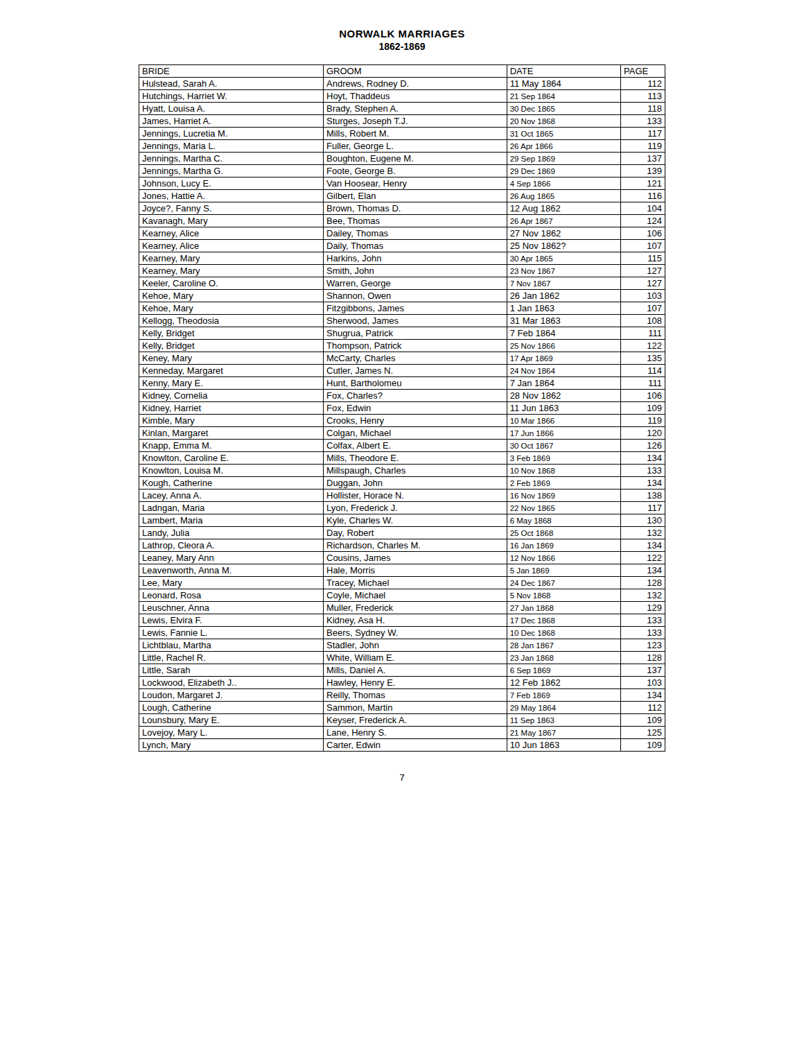NORWALK MARRIAGES
1862-1869
| BRIDE | GROOM | DATE | PAGE |
| --- | --- | --- | --- |
| Hulstead, Sarah A. | Andrews, Rodney D. | 11 May 1864 | 112 |
| Hutchings, Harriet W. | Hoyt, Thaddeus | 21 Sep 1864 | 113 |
| Hyatt, Louisa A. | Brady, Stephen A. | 30 Dec 1865 | 118 |
| James, Harriet A. | Sturges, Joseph T.J. | 20 Nov 1868 | 133 |
| Jennings, Lucretia M. | Mills, Robert M. | 31 Oct 1865 | 117 |
| Jennings, Maria L. | Fuller, George L. | 26 Apr 1866 | 119 |
| Jennings, Martha C. | Boughton, Eugene M. | 29 Sep 1869 | 137 |
| Jennings, Martha G. | Foote, George B. | 29 Dec 1869 | 139 |
| Johnson, Lucy E. | Van Hoosear, Henry | 4 Sep 1866 | 121 |
| Jones, Hattie A. | Gilbert, Elan | 26 Aug 1865 | 116 |
| Joyce?, Fanny S. | Brown, Thomas D. | 12 Aug 1862 | 104 |
| Kavanagh, Mary | Bee, Thomas | 26 Apr 1867 | 124 |
| Kearney, Alice | Dailey, Thomas | 27 Nov 1862 | 106 |
| Kearney, Alice | Daily, Thomas | 25 Nov 1862? | 107 |
| Kearney, Mary | Harkins, John | 30 Apr 1865 | 115 |
| Kearney, Mary | Smith, John | 23 Nov 1867 | 127 |
| Keeler, Caroline O. | Warren, George | 7 Nov 1867 | 127 |
| Kehoe, Mary | Shannon, Owen | 26 Jan 1862 | 103 |
| Kehoe, Mary | Fitzgibbons, James | 1 Jan 1863 | 107 |
| Kellogg, Theodosia | Sherwood, James | 31 Mar 1863 | 108 |
| Kelly, Bridget | Shugrua, Patrick | 7 Feb 1864 | 111 |
| Kelly, Bridget | Thompson, Patrick | 25 Nov 1866 | 122 |
| Keney, Mary | McCarty, Charles | 17 Apr 1869 | 135 |
| Kenneday, Margaret | Cutler, James N. | 24 Nov 1864 | 114 |
| Kenny, Mary E. | Hunt, Bartholomeu | 7 Jan 1864 | 111 |
| Kidney, Cornelia | Fox, Charles? | 28 Nov 1862 | 106 |
| Kidney, Harriet | Fox, Edwin | 11 Jun 1863 | 109 |
| Kimble, Mary | Crooks, Henry | 10 Mar 1866 | 119 |
| Kinlan, Margaret | Colgan, Michael | 17 Jun 1866 | 120 |
| Knapp, Emma M. | Colfax, Albert E. | 30 Oct 1867 | 126 |
| Knowlton, Caroline E. | Mills, Theodore E. | 3 Feb 1869 | 134 |
| Knowlton, Louisa M. | Millspaugh, Charles | 10 Nov 1868 | 133 |
| Kough, Catherine | Duggan, John | 2 Feb 1869 | 134 |
| Lacey, Anna A. | Hollister, Horace N. | 16 Nov 1869 | 138 |
| Ladngan, Maria | Lyon, Frederick J. | 22 Nov 1865 | 117 |
| Lambert, Maria | Kyle, Charles W. | 6 May 1868 | 130 |
| Landy, Julia | Day, Robert | 25 Oct 1868 | 132 |
| Lathrop, Cleora A. | Richardson, Charles M. | 16 Jan 1869 | 134 |
| Leaney, Mary Ann | Cousins, James | 12 Nov 1866 | 122 |
| Leavenworth, Anna M. | Hale, Morris | 5 Jan 1869 | 134 |
| Lee, Mary | Tracey, Michael | 24 Dec 1867 | 128 |
| Leonard, Rosa | Coyle, Michael | 5 Nov 1868 | 132 |
| Leuschner, Anna | Muller, Frederick | 27 Jan 1868 | 129 |
| Lewis, Elvira F. | Kidney, Asa H. | 17 Dec 1868 | 133 |
| Lewis, Fannie L. | Beers, Sydney W. | 10 Dec 1868 | 133 |
| Lichtblau, Martha | Stadler, John | 28 Jan 1867 | 123 |
| Little, Rachel R. | White, William E. | 23 Jan 1868 | 128 |
| Little, Sarah | Mills, Daniel A. | 6 Sep 1869 | 137 |
| Lockwood, Elizabeth J.. | Hawley, Henry E. | 12 Feb 1862 | 103 |
| Loudon, Margaret J. | Reilly, Thomas | 7 Feb 1869 | 134 |
| Lough, Catherine | Sammon, Martin | 29 May 1864 | 112 |
| Lounsbury, Mary E. | Keyser, Frederick A. | 11 Sep 1863 | 109 |
| Lovejoy, Mary L. | Lane, Henry S. | 21 May 1867 | 125 |
| Lynch, Mary | Carter, Edwin | 10 Jun 1863 | 109 |
7